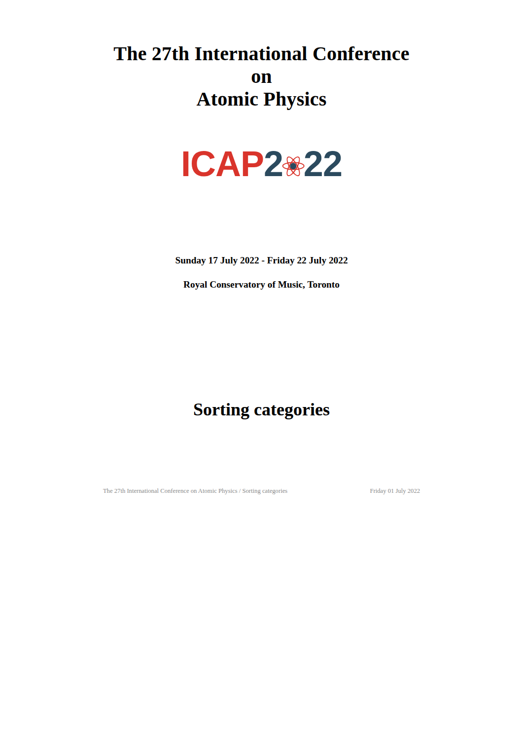The 27th International Conference on
Atomic Physics
ICAP 2 22
Sunday 17 July 2022 - Friday 22 July 2022
Royal Conservatory of Music, Toronto
Sorting categories
The 27th International Conference on Atomic Physics / Sorting categories Friday 01 July 2022